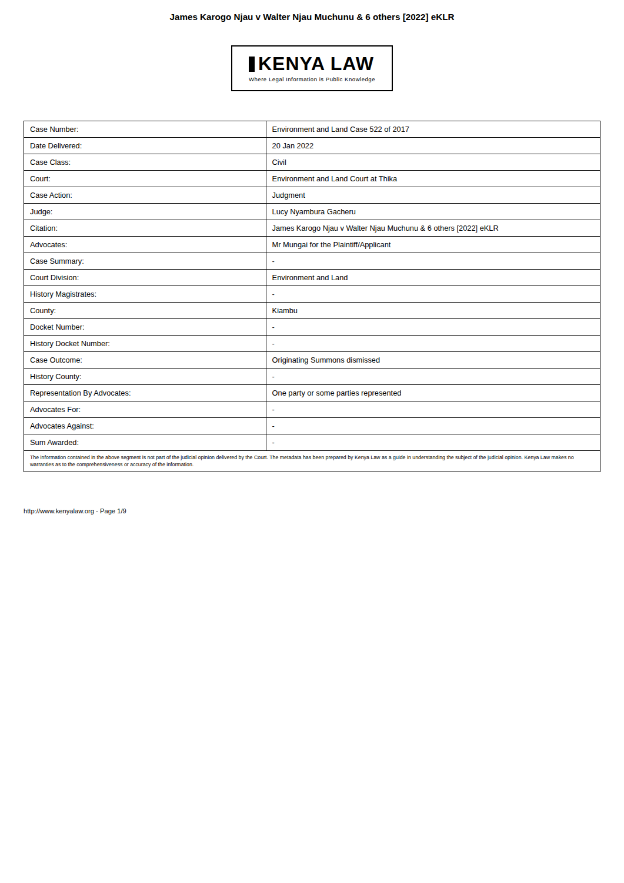James Karogo Njau v Walter Njau Muchunu & 6 others [2022] eKLR
KENYA LAW
Where Legal Information is Public Knowledge
| Case Number: | Environment and Land Case 522 of 2017 |
| Date Delivered: | 20 Jan 2022 |
| Case Class: | Civil |
| Court: | Environment and Land Court at Thika |
| Case Action: | Judgment |
| Judge: | Lucy Nyambura Gacheru |
| Citation: | James Karogo Njau v Walter Njau Muchunu & 6 others [2022] eKLR |
| Advocates: | Mr Mungai for the Plaintiff/Applicant |
| Case Summary: | - |
| Court Division: | Environment and Land |
| History Magistrates: | - |
| County: | Kiambu |
| Docket Number: | - |
| History Docket Number: | - |
| Case Outcome: | Originating Summons dismissed |
| History County: | - |
| Representation By Advocates: | One party or some parties represented |
| Advocates For: | - |
| Advocates Against: | - |
| Sum Awarded: | - |
The information contained in the above segment is not part of the judicial opinion delivered by the Court. The metadata has been prepared by Kenya Law as a guide in understanding the subject of the judicial opinion. Kenya Law makes no warranties as to the comprehensiveness or accuracy of the information.
http://www.kenyalaw.org - Page 1/9